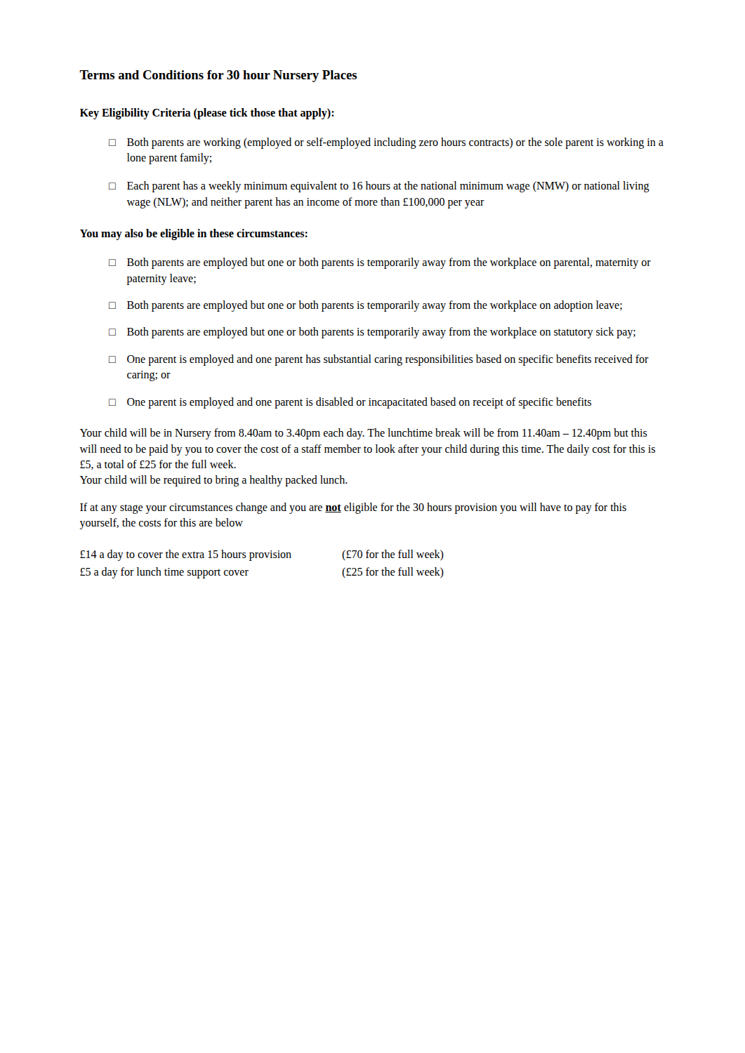Terms and Conditions for 30 hour Nursery Places
Key Eligibility Criteria (please tick those that apply):
Both parents are working (employed or self-employed including zero hours contracts) or the sole parent is working in a lone parent family;
Each parent has a weekly minimum equivalent to 16 hours at the national minimum wage (NMW) or national living wage (NLW); and neither parent has an income of more than £100,000 per year
You may also be eligible in these circumstances:
Both parents are employed but one or both parents is temporarily away from the workplace on parental, maternity or paternity leave;
Both parents are employed but one or both parents is temporarily away from the workplace on adoption leave;
Both parents are employed but one or both parents is temporarily away from the workplace on statutory sick pay;
One parent is employed and one parent has substantial caring responsibilities based on specific benefits received for caring; or
One parent is employed and one parent is disabled or incapacitated based on receipt of specific benefits
Your child will be in Nursery from 8.40am to 3.40pm each day. The lunchtime break will be from 11.40am – 12.40pm but this will need to be paid by you to cover the cost of a staff member to look after your child during this time. The daily cost for this is £5, a total of £25 for the full week.
Your child will be required to bring a healthy packed lunch.
If at any stage your circumstances change and you are not eligible for the 30 hours provision you will have to pay for this yourself, the costs for this are below
| £14 a day to cover the extra 15 hours provision | (£70 for the full week) |
| £5 a day for lunch time support cover | (£25 for the full week) |